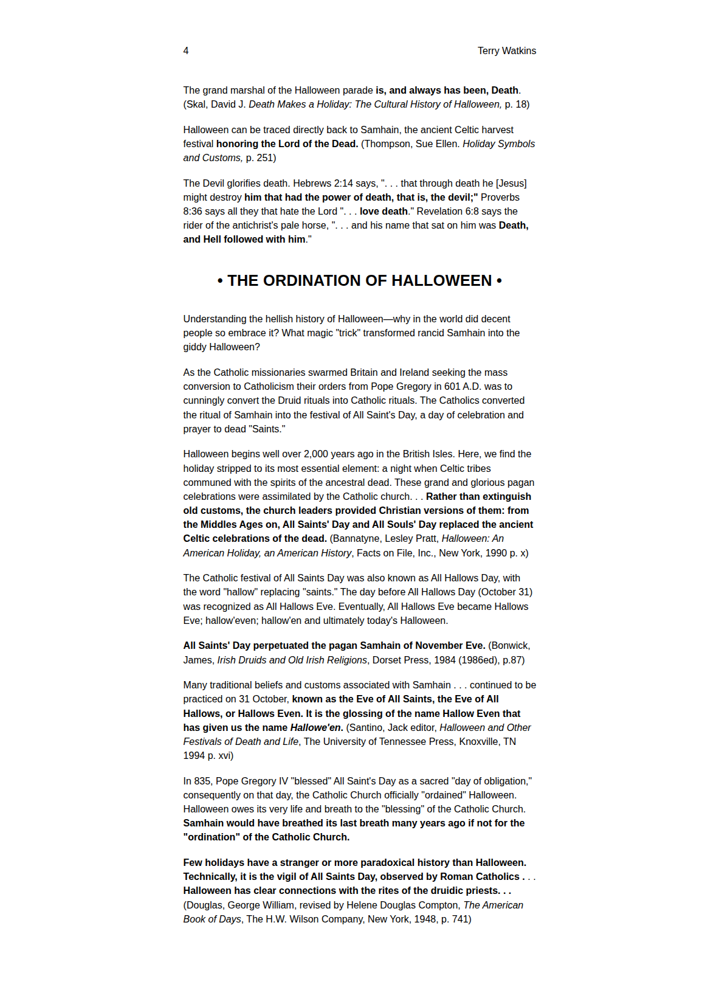4 Terry Watkins
The grand marshal of the Halloween parade is, and always has been, Death. (Skal, David J. Death Makes a Holiday: The Cultural History of Halloween, p. 18)
Halloween can be traced directly back to Samhain, the ancient Celtic harvest festival honoring the Lord of the Dead. (Thompson, Sue Ellen. Holiday Symbols and Customs, p. 251)
The Devil glorifies death. Hebrews 2:14 says, ". . . that through death he [Jesus] might destroy him that had the power of death, that is, the devil;" Proverbs 8:36 says all they that hate the Lord ". . . love death." Revelation 6:8 says the rider of the antichrist's pale horse, ". . . and his name that sat on him was Death, and Hell followed with him."
• THE ORDINATION OF HALLOWEEN •
Understanding the hellish history of Halloween—why in the world did decent people so embrace it? What magic "trick" transformed rancid Samhain into the giddy Halloween?
As the Catholic missionaries swarmed Britain and Ireland seeking the mass conversion to Catholicism their orders from Pope Gregory in 601 A.D. was to cunningly convert the Druid rituals into Catholic rituals. The Catholics converted the ritual of Samhain into the festival of All Saint's Day, a day of celebration and prayer to dead "Saints."
Halloween begins well over 2,000 years ago in the British Isles. Here, we find the holiday stripped to its most essential element: a night when Celtic tribes communed with the spirits of the ancestral dead. These grand and glorious pagan celebrations were assimilated by the Catholic church. . . Rather than extinguish old customs, the church leaders provided Christian versions of them: from the Middles Ages on, All Saints' Day and All Souls' Day replaced the ancient Celtic celebrations of the dead. (Bannatyne, Lesley Pratt, Halloween: An American Holiday, an American History, Facts on File, Inc., New York, 1990 p. x)
The Catholic festival of All Saints Day was also known as All Hallows Day, with the word "hallow" replacing "saints." The day before All Hallows Day (October 31) was recognized as All Hallows Eve. Eventually, All Hallows Eve became Hallows Eve; hallow'even; hallow'en and ultimately today's Halloween.
All Saints' Day perpetuated the pagan Samhain of November Eve. (Bonwick, James, Irish Druids and Old Irish Religions, Dorset Press, 1984 (1986ed), p.87)
Many traditional beliefs and customs associated with Samhain . . . continued to be practiced on 31 October, known as the Eve of All Saints, the Eve of All Hallows, or Hallows Even. It is the glossing of the name Hallow Even that has given us the name Hallowe'en. (Santino, Jack editor, Halloween and Other Festivals of Death and Life, The University of Tennessee Press, Knoxville, TN 1994 p. xvi)
In 835, Pope Gregory IV "blessed" All Saint's Day as a sacred "day of obligation," consequently on that day, the Catholic Church officially "ordained" Halloween. Halloween owes its very life and breath to the "blessing" of the Catholic Church. Samhain would have breathed its last breath many years ago if not for the "ordination" of the Catholic Church.
Few holidays have a stranger or more paradoxical history than Halloween. Technically, it is the vigil of All Saints Day, observed by Roman Catholics . . . Halloween has clear connections with the rites of the druidic priests. . . (Douglas, George William, revised by Helene Douglas Compton, The American Book of Days, The H.W. Wilson Company, New York, 1948, p. 741)